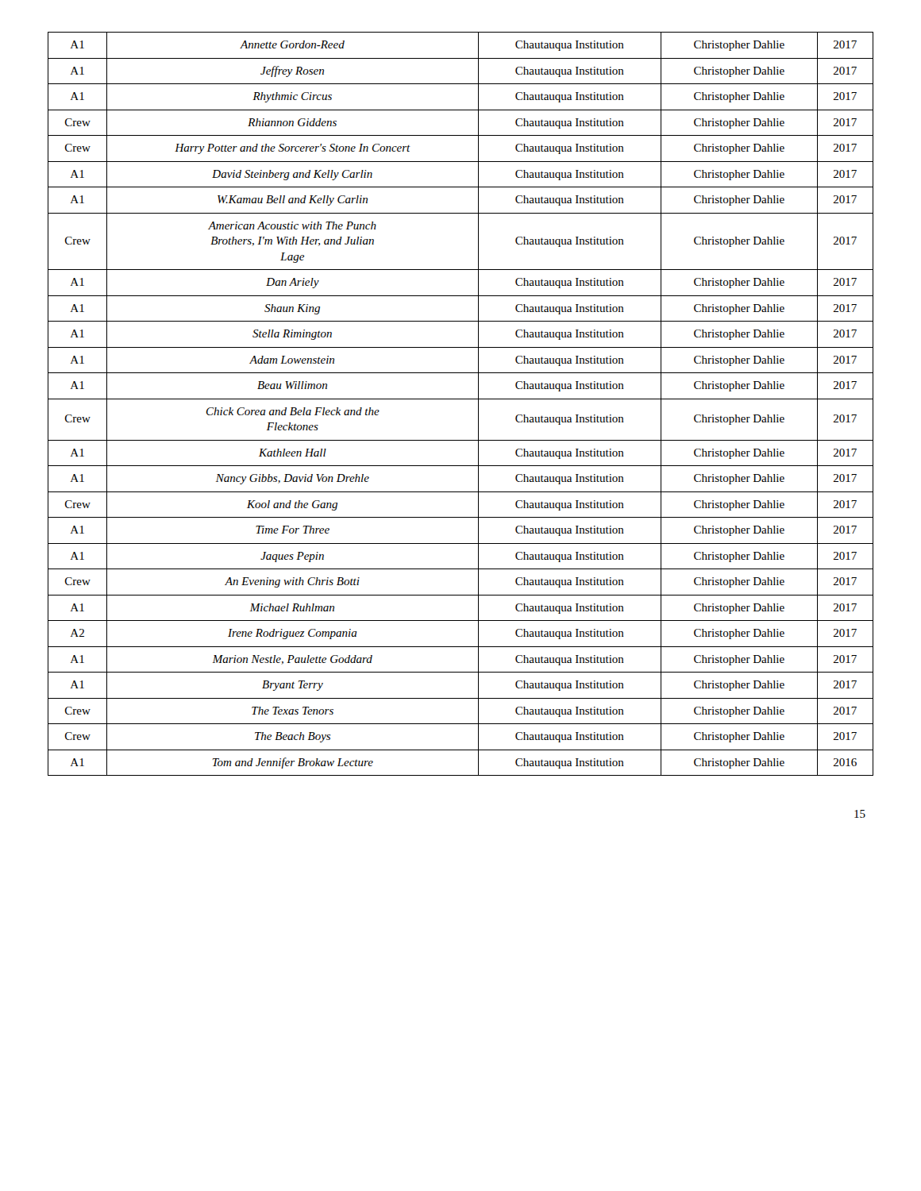| A1 | Annette Gordon-Reed | Chautauqua Institution | Christopher Dahlie | 2017 |
| A1 | Jeffrey Rosen | Chautauqua Institution | Christopher Dahlie | 2017 |
| A1 | Rhythmic Circus | Chautauqua Institution | Christopher Dahlie | 2017 |
| Crew | Rhiannon Giddens | Chautauqua Institution | Christopher Dahlie | 2017 |
| Crew | Harry Potter and the Sorcerer's Stone In Concert | Chautauqua Institution | Christopher Dahlie | 2017 |
| A1 | David Steinberg and Kelly Carlin | Chautauqua Institution | Christopher Dahlie | 2017 |
| A1 | W.Kamau Bell and Kelly Carlin | Chautauqua Institution | Christopher Dahlie | 2017 |
| Crew | American Acoustic with The Punch Brothers, I'm With Her, and Julian Lage | Chautauqua Institution | Christopher Dahlie | 2017 |
| A1 | Dan Ariely | Chautauqua Institution | Christopher Dahlie | 2017 |
| A1 | Shaun King | Chautauqua Institution | Christopher Dahlie | 2017 |
| A1 | Stella Rimington | Chautauqua Institution | Christopher Dahlie | 2017 |
| A1 | Adam Lowenstein | Chautauqua Institution | Christopher Dahlie | 2017 |
| A1 | Beau Willimon | Chautauqua Institution | Christopher Dahlie | 2017 |
| Crew | Chick Corea and Bela Fleck and the Flecktones | Chautauqua Institution | Christopher Dahlie | 2017 |
| A1 | Kathleen Hall | Chautauqua Institution | Christopher Dahlie | 2017 |
| A1 | Nancy Gibbs, David Von Drehle | Chautauqua Institution | Christopher Dahlie | 2017 |
| Crew | Kool and the Gang | Chautauqua Institution | Christopher Dahlie | 2017 |
| A1 | Time For Three | Chautauqua Institution | Christopher Dahlie | 2017 |
| A1 | Jaques Pepin | Chautauqua Institution | Christopher Dahlie | 2017 |
| Crew | An Evening with Chris Botti | Chautauqua Institution | Christopher Dahlie | 2017 |
| A1 | Michael Ruhlman | Chautauqua Institution | Christopher Dahlie | 2017 |
| A2 | Irene Rodriguez Compania | Chautauqua Institution | Christopher Dahlie | 2017 |
| A1 | Marion Nestle, Paulette Goddard | Chautauqua Institution | Christopher Dahlie | 2017 |
| A1 | Bryant Terry | Chautauqua Institution | Christopher Dahlie | 2017 |
| Crew | The Texas Tenors | Chautauqua Institution | Christopher Dahlie | 2017 |
| Crew | The Beach Boys | Chautauqua Institution | Christopher Dahlie | 2017 |
| A1 | Tom and Jennifer Brokaw Lecture | Chautauqua Institution | Christopher Dahlie | 2016 |
15